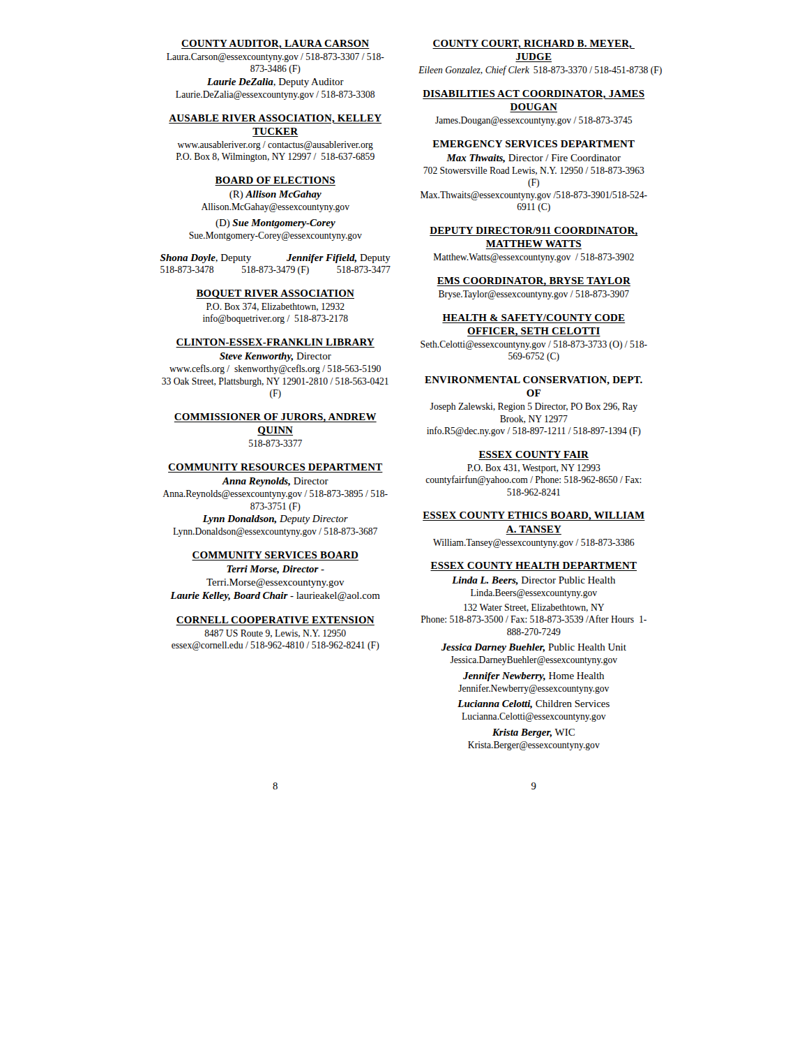COUNTY AUDITOR, LAURA CARSON Laura.Carson@essexcountyny.gov / 518-873-3307 / 518-873-3486 (F) Laurie DeZalia, Deputy Auditor Laurie.DeZalia@essexcountyny.gov / 518-873-3308
AUSABLE RIVER ASSOCIATION, KELLEY TUCKER www.ausableriver.org / contactus@ausableriver.org P.O. Box 8, Wilmington, NY 12997 / 518-637-6859
BOARD OF ELECTIONS (R) Allison McGahay Allison.McGahay@essexcountyny.gov (D) Sue Montgomery-Corey Sue.Montgomery-Corey@essexcountyny.gov
Shona Doyle, Deputy Jennifer Fifield, Deputy
518-873-3478 518-873-3479 (F) 518-873-3477
BOQUET RIVER ASSOCIATION P.O. Box 374, Elizabethtown, 12932 info@boquetriver.org / 518-873-2178
CLINTON-ESSEX-FRANKLIN LIBRARY Steve Kenworthy, Director www.cefls.org / skenworthy@cefls.org / 518-563-5190 33 Oak Street, Plattsburgh, NY 12901-2810 / 518-563-0421 (F)
COMMISSIONER OF JURORS, ANDREW QUINN 518-873-3377
COMMUNITY RESOURCES DEPARTMENT Anna Reynolds, Director Anna.Reynolds@essexcountyny.gov / 518-873-3895 / 518-873-3751 (F) Lynn Donaldson, Deputy Director Lynn.Donaldson@essexcountyny.gov / 518-873-3687
COMMUNITY SERVICES BOARD Terri Morse, Director - Terri.Morse@essexcountyny.gov Laurie Kelley, Board Chair - laurieakel@aol.com
CORNELL COOPERATIVE EXTENSION 8487 US Route 9, Lewis, N.Y. 12950 essex@cornell.edu / 518-962-4810 / 518-962-8241 (F)
COUNTY COURT, RICHARD B. MEYER, JUDGE
Eileen Gonzalez, Chief Clerk 518-873-3370 / 518-451-8738 (F)
DISABILITIES ACT COORDINATOR, JAMES DOUGAN James.Dougan@essexcountyny.gov / 518-873-3745
EMERGENCY SERVICES DEPARTMENT Max Thwaits, Director / Fire Coordinator 702 Stowersville Road Lewis, N.Y. 12950 / 518-873-3963 (F) Max.Thwaits@essexcountyny.gov /518-873-3901/518-524-6911 (C)
DEPUTY DIRECTOR/911 COORDINATOR, MATTHEW WATTS Matthew.Watts@essexcountyny.gov / 518-873-3902
EMS COORDINATOR, BRYSE TAYLOR Bryse.Taylor@essexcountyny.gov / 518-873-3907
HEALTH & SAFETY/COUNTY CODE OFFICER, SETH CELOTTI Seth.Celotti@essexcountyny.gov / 518-873-3733 (O) / 518-569-6752 (C)
ENVIRONMENTAL CONSERVATION, DEPT. OF Joseph Zalewski, Region 5 Director, PO Box 296, Ray Brook, NY 12977 info.R5@dec.ny.gov / 518-897-1211 / 518-897-1394 (F)
ESSEX COUNTY FAIR P.O. Box 431, Westport, NY 12993 countyfairfun@yahoo.com / Phone: 518-962-8650 / Fax: 518-962-8241
ESSEX COUNTY ETHICS BOARD, WILLIAM A. TANSEY William.Tansey@essexcountyny.gov / 518-873-3386
ESSEX COUNTY HEALTH DEPARTMENT Linda L. Beers, Director Public Health Linda.Beers@essexcountyny.gov 132 Water Street, Elizabethtown, NY Phone: 518-873-3500 / Fax: 518-873-3539 /After Hours 1-888-270-7249 Jessica Darney Buehler, Public Health Unit Jessica.DarneyBuehler@essexcountyny.gov Jennifer Newberry, Home Health Jennifer.Newberry@essexcountyny.gov Lucianna Celotti, Children Services Lucianna.Celotti@essexcountyny.gov Krista Berger, WIC Krista.Berger@essexcountyny.gov
8
9